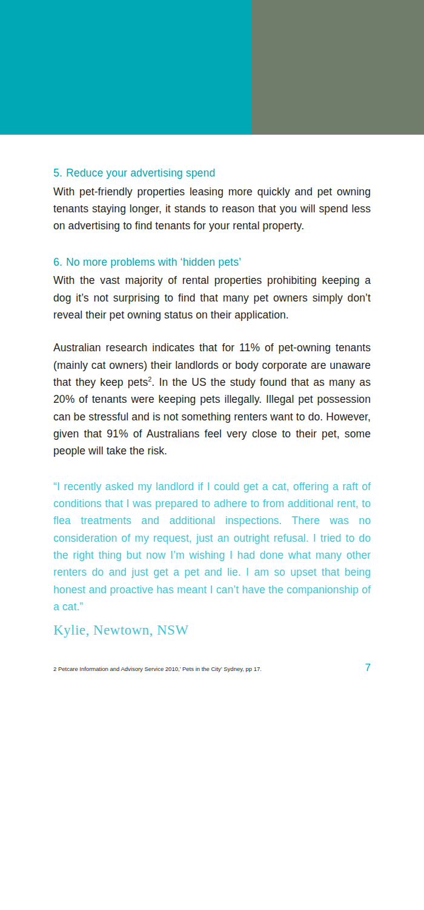5. Reduce your advertising spend
With pet-friendly properties leasing more quickly and pet owning tenants staying longer, it stands to reason that you will spend less on advertising to find tenants for your rental property.
6. No more problems with ‘hidden pets’
With the vast majority of rental properties prohibiting keeping a dog it’s not surprising to find that many pet owners simply don’t reveal their pet owning status on their application.
Australian research indicates that for 11% of pet-owning tenants (mainly cat owners) their landlords or body corporate are unaware that they keep pets2. In the US the study found that as many as 20% of tenants were keeping pets illegally. Illegal pet possession can be stressful and is not something renters want to do. However, given that 91% of Australians feel very close to their pet, some people will take the risk.
“I recently asked my landlord if I could get a cat, offering a raft of conditions that I was prepared to adhere to from additional rent, to flea treatments and additional inspections. There was no consideration of my request, just an outright refusal. I tried to do the right thing but now I’m wishing I had done what many other renters do and just get a pet and lie. I am so upset that being honest and proactive has meant I can’t have the companionship of a cat.”
Kylie, Newtown, NSW
2 Petcare Information and Advisory Service 2010,’ Pets in the City’ Sydney, pp 17.
7